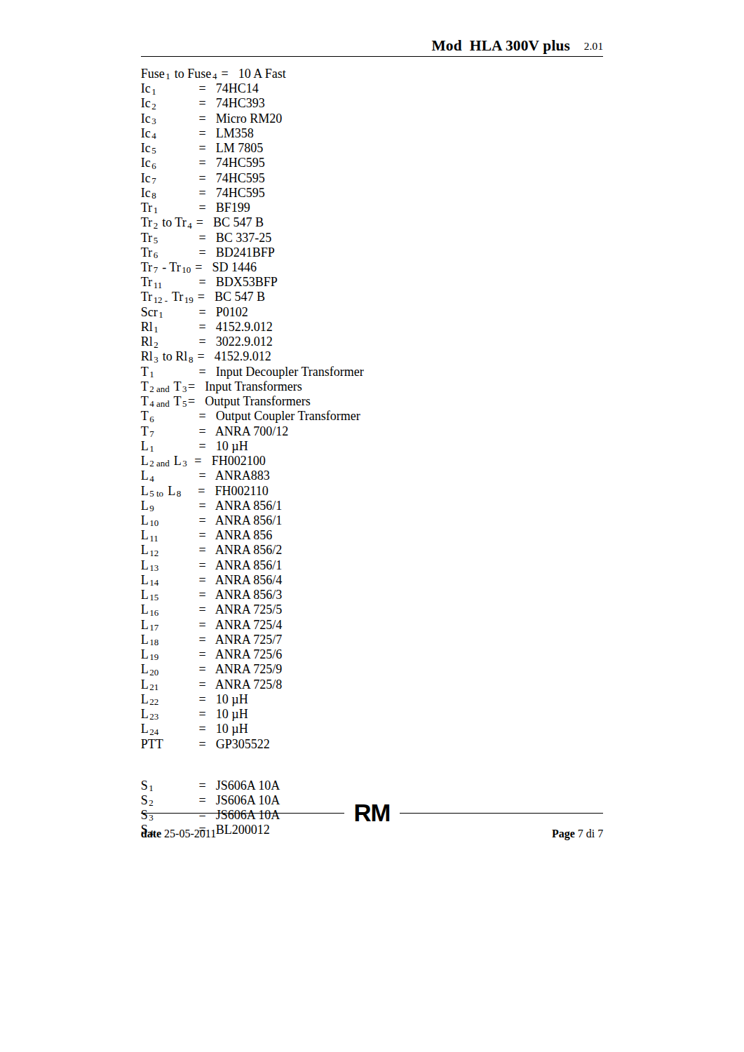Mod HLA 300V plus 2.01
Fuse1 to Fuse4 = 10 A Fast
Ic1= 74HC14
Ic2= 74HC393
Ic3= Micro RM20
Ic4= LM358
Ic5= LM 7805
Ic6= 74HC595
Ic7= 74HC595
Ic8= 74HC595
Tr1= BF199
Tr2 to Tr4 = BC 547 B
Tr5= BC 337-25
Tr6= BD241BFP
Tr7 - Tr10 = SD 1446
Tr11= BDX53BFP
Tr12 - Tr19 = BC 547 B
Scr1= P0102
Rl1= 4152.9.012
Rl2= 3022.9.012
Rl3 to Rl8 = 4152.9.012
T1= Input Decoupler Transformer
T2 and T3= Input Transformers
T4 and T5= Output Transformers
T6= Output Coupler Transformer
T7= ANRA 700/12
L1= 10 µH
L2 and L3 = FH002100
L4= ANRA883
L5 to L8 = FH002110
L9= ANRA 856/1
L10= ANRA 856/1
L11= ANRA 856
L12= ANRA 856/2
L13= ANRA 856/1
L14= ANRA 856/4
L15= ANRA 856/3
L16= ANRA 725/5
L17= ANRA 725/4
L18= ANRA 725/7
L19= ANRA 725/6
L20= ANRA 725/9
L21= ANRA 725/8
L22= 10 µH
L23= 10 µH
L24= 10 µH
PTT= GP305522
S1= JS606A 10A
S2= JS606A 10A
S3= JS606A 10A
S4= BL200012
RM
date 25-05-2011 Page 7 di 7